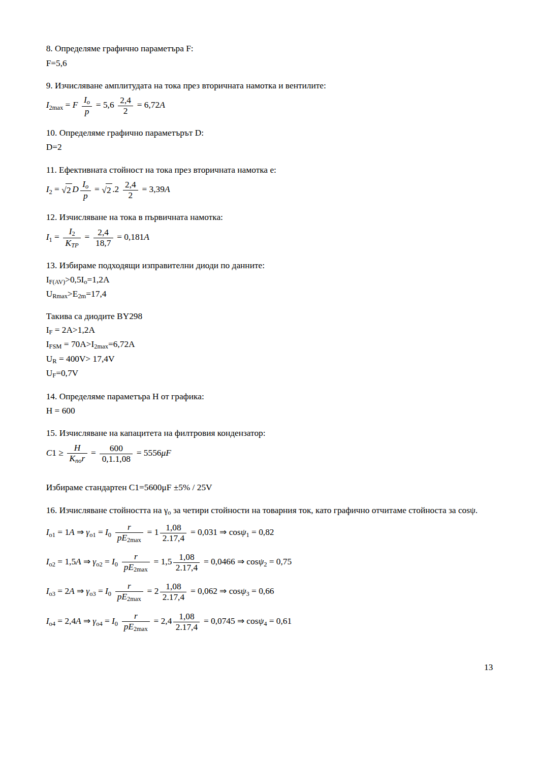8. Определяме графично параметъра F:
F=5,6
9. Изчисляване амплитудата на тока през вторичната намотка и вентилите:
I2max = F Io p = 5,6 2,42 = 6,72A
10. Определяме графично параметърът D:
D=2
11. Ефективната стойност на тока през вторичната намотка е:
I2 = √2 DIo p = √2.2 2,42 = 3,39A
12. Изчисляване на тока в първичната намотка:
I1 = I2 KTP = 2,418,7 = 0,181A
13. Избираме подходящи изправителни диоди по данните:
IF(AV)>0,5Io=1,2A
URmax>E2m=17,4
Такива са диодите BY298
IF = 2A>1,2A
IFSM = 70A>I2max=6,72A
UR = 400V> 17,4V
UF=0,7V
14. Определяме параметъра H от графика:
H = 600
15. Изчисляване на капацитета на филтровия кондензатор:
C1 ≥ HKnor = 6000,1.1,08 = 5556μF
Избираме стандартен C1=5600μF ±5% / 25V
16. Изчисляване стойността на γo за четири стойности на товарния ток, като графично отчитаме стойноста за cosψ.
Io1 = 1A ⇒ γo1 = I0 rpE2max = 11,082.17,4 = 0,031 ⇒ cosψ1 = 0,82
Io2 = 1,5A ⇒ γo2 = I0 rpE2max = 1,51,082.17,4 = 0,0466 ⇒ cosψ2 = 0,75
Io3 = 2A ⇒ γo3 = I0 rpE2max = 21,082.17,4 = 0,062 ⇒ cosψ3 = 0,66
Io4 = 2,4A ⇒ γo4 = I0 rpE2max = 2,41,082.17,4 = 0,0745 ⇒ cosψ4 = 0,61
13